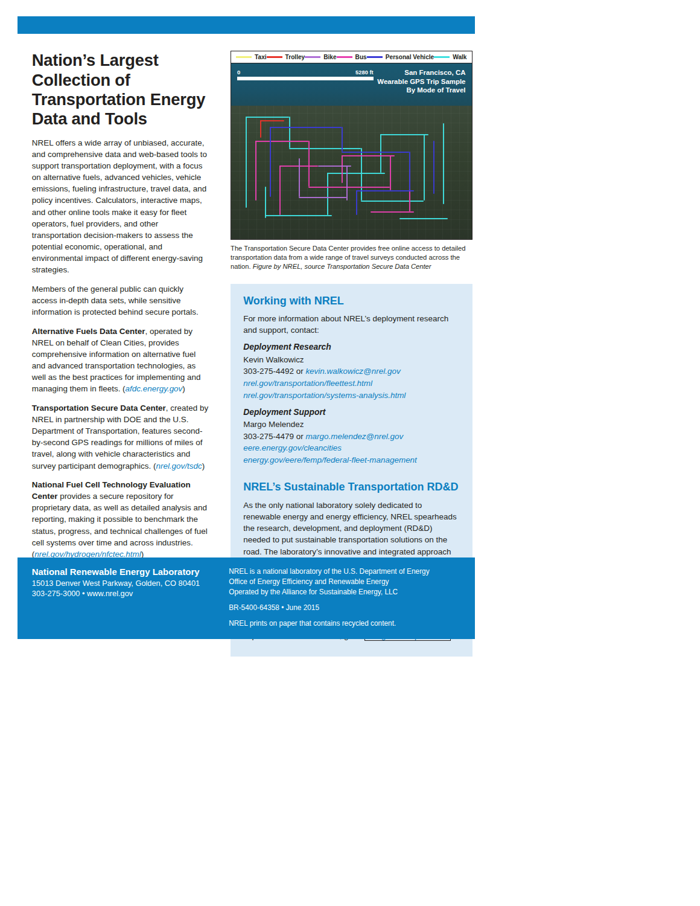Nation’s Largest Collection of Transportation Energy Data and Tools
NREL offers a wide array of unbiased, accurate, and comprehensive data and web-based tools to support transportation deployment, with a focus on alternative fuels, advanced vehicles, vehicle emissions, fueling infrastructure, travel data, and policy incentives. Calculators, interactive maps, and other online tools make it easy for fleet operators, fuel providers, and other transportation decision-makers to assess the potential economic, operational, and environmental impact of different energy-saving strategies.
Members of the general public can quickly access in-depth data sets, while sensitive information is protected behind secure portals.
Alternative Fuels Data Center, operated by NREL on behalf of Clean Cities, provides comprehensive information on alternative fuel and advanced transportation technologies, as well as the best practices for implementing and managing them in fleets. (afdc.energy.gov)
Transportation Secure Data Center, created by NREL in partnership with DOE and the U.S. Department of Transportation, features second-by-second GPS readings for millions of miles of travel, along with vehicle characteristics and survey participant demographics. (nrel.gov/tsdc)
National Fuel Cell Technology Evaluation Center provides a secure repository for proprietary data, as well as detailed analysis and reporting, making it possible to benchmark the status, progress, and technical challenges of fuel cell systems over time and across industries. (nrel.gov/hydrogen/nfctec.html)
Fleet DNA acts as a clearinghouse of medium- and heavy-duty commercial fleet vehicle operating data to help manufacturers and developers optimize vehicle designs and help fleet managers choose advanced technologies. (nrel.gov/fleetdna)
Taxi Trolley Bike Bus Personal Vehicle Walk
05280 ft
San Francisco, CA
Wearable GPS Trip Sample
By Mode of Travel
The Transportation Secure Data Center provides free online access to detailed transportation data from a wide range of travel surveys conducted across the nation. Figure by NREL, source Transportation Secure Data Center
Working with NREL
For more information about NREL’s deployment research and support, contact:
Deployment Research
Kevin Walkowicz
303-275-4492 or kevin.walkowicz@nrel.gov
nrel.gov/transportation/fleettest.html
nrel.gov/transportation/systems-analysis.html
Deployment Support
Margo Melendez
303-275-4479 or margo.melendez@nrel.gov
eere.energy.gov/cleancities
energy.gov/eere/femp/federal-fleet-management
NREL’s Sustainable Transportation RD&D
As the only national laboratory solely dedicated to renewable energy and energy efficiency, NREL spearheads the research, development, and deployment (RD&D) needed to put sustainable transportation solutions on the road. The laboratory’s innovative and integrated approach helps government, industry, and other partners develop and deploy the compo-nents and systems needed for market-ready, high-performance, low-emis-sion, fuel-efficient passenger and freight vehicles, as well as alternative fuels and related infrastructure.
For more information on NREL’s transportation RD&D capabilities and successes, go to nrel.gov/transportation.
National Renewable Energy Laboratory
15013 Denver West Parkway, Golden, CO 80401
303-275-3000 • www.nrel.gov
NREL is a national laboratory of the U.S. Department of Energy
Office of Energy Efficiency and Renewable Energy
Operated by the Alliance for Sustainable Energy, LLC
BR-5400-64358 • June 2015
NREL prints on paper that contains recycled content.